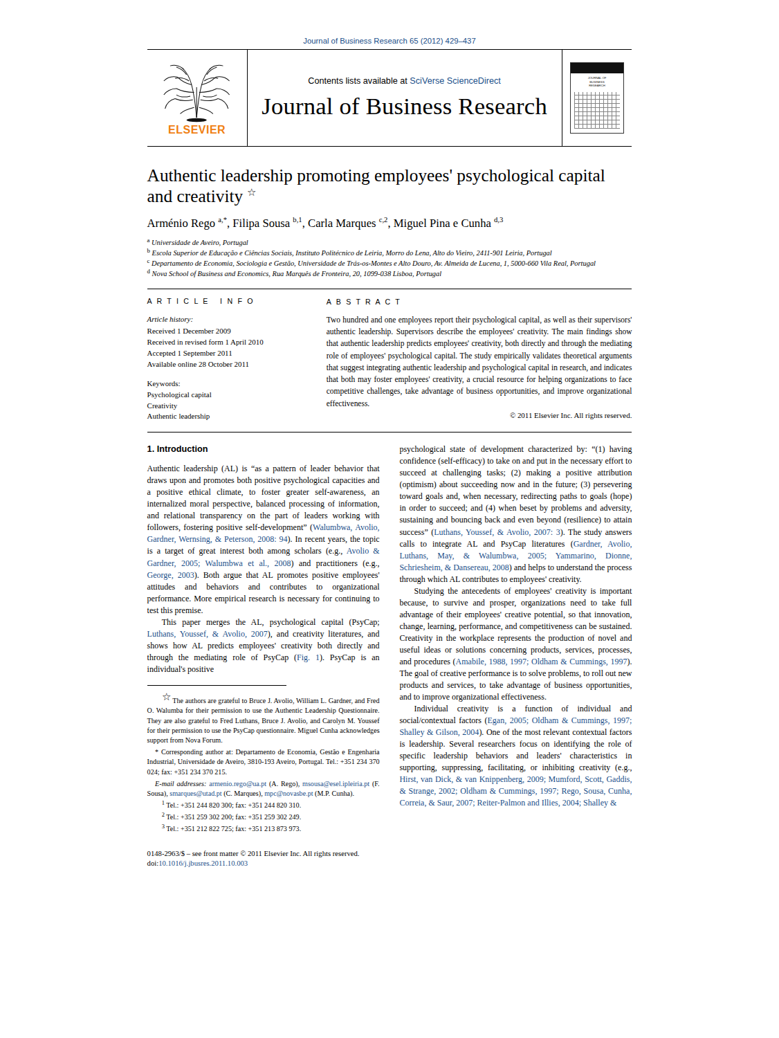Journal of Business Research 65 (2012) 429–437
ELSEVIER
Contents lists available at SciVerse ScienceDirect
Journal of Business Research
JOURNAL OF
BUSINESS
RESEARCH
Authentic leadership promoting employees' psychological capital and creativity ☆
Arménio Rego a,*, Filipa Sousa b,1, Carla Marques c,2, Miguel Pina e Cunha d,3
a Universidade de Aveiro, Portugal
b Escola Superior de Educação e Ciências Sociais, Instituto Politécnico de Leiria, Morro do Lena, Alto do Vieiro, 2411-901 Leiria, Portugal
c Departamento de Economia, Sociologia e Gestão, Universidade de Trás-os-Montes e Alto Douro, Av. Almeida de Lucena, 1, 5000-660 Vila Real, Portugal
d Nova School of Business and Economics, Rua Marquês de Fronteira, 20, 1099-038 Lisboa, Portugal
a r t i c l e i n f o
Article history:
Received 1 December 2009
Received in revised form 1 April 2010
Accepted 1 September 2011
Available online 28 October 2011
Keywords:
Psychological capital
Creativity
Authentic leadership
a b s t r a c t
Two hundred and one employees report their psychological capital, as well as their supervisors' authentic leadership. Supervisors describe the employees' creativity. The main findings show that authentic leadership predicts employees' creativity, both directly and through the mediating role of employees' psychological capital. The study empirically validates theoretical arguments that suggest integrating authentic leadership and psychological capital in research, and indicates that both may foster employees' creativity, a crucial resource for helping organizations to face competitive challenges, take advantage of business opportunities, and improve organizational effectiveness.
© 2011 Elsevier Inc. All rights reserved.
1. Introduction
Authentic leadership (AL) is “as a pattern of leader behavior that draws upon and promotes both positive psychological capacities and a positive ethical climate, to foster greater self-awareness, an internalized moral perspective, balanced processing of information, and relational transparency on the part of leaders working with followers, fostering positive self-development” (Walumbwa, Avolio, Gardner, Wernsing, & Peterson, 2008: 94). In recent years, the topic is a target of great interest both among scholars (e.g., Avolio & Gardner, 2005; Walumbwa et al., 2008) and practitioners (e.g., George, 2003). Both argue that AL promotes positive employees' attitudes and behaviors and contributes to organizational performance. More empirical research is necessary for continuing to test this premise.
This paper merges the AL, psychological capital (PsyCap; Luthans, Youssef, & Avolio, 2007), and creativity literatures, and shows how AL predicts employees' creativity both directly and through the mediating role of PsyCap (Fig. 1). PsyCap is an individual's positive
☆ The authors are grateful to Bruce J. Avolio, William L. Gardner, and Fred O. Walumba for their permission to use the Authentic Leadership Questionnaire. They are also grateful to Fred Luthans, Bruce J. Avolio, and Carolyn M. Youssef for their permission to use the PsyCap questionnaire. Miguel Cunha acknowledges support from Nova Forum.
* Corresponding author at: Departamento de Economia, Gestão e Engenharia Industrial, Universidade de Aveiro, 3810-193 Aveiro, Portugal. Tel.: +351 234 370 024; fax: +351 234 370 215.
E-mail addresses: armenio.rego@ua.pt (A. Rego), msousa@esel.ipleiria.pt (F. Sousa), smarques@utad.pt (C. Marques), mpc@novasbe.pt (M.P. Cunha).
1 Tel.: +351 244 820 300; fax: +351 244 820 310.
2 Tel.: +351 259 302 200; fax: +351 259 302 249.
3 Tel.: +351 212 822 725; fax: +351 213 873 973.
psychological state of development characterized by: “(1) having confidence (self-efficacy) to take on and put in the necessary effort to succeed at challenging tasks; (2) making a positive attribution (optimism) about succeeding now and in the future; (3) persevering toward goals and, when necessary, redirecting paths to goals (hope) in order to succeed; and (4) when beset by problems and adversity, sustaining and bouncing back and even beyond (resilience) to attain success” (Luthans, Youssef, & Avolio, 2007: 3). The study answers calls to integrate AL and PsyCap literatures (Gardner, Avolio, Luthans, May, & Walumbwa, 2005; Yammarino, Dionne, Schriesheim, & Dansereau, 2008) and helps to understand the process through which AL contributes to employees' creativity.
Studying the antecedents of employees' creativity is important because, to survive and prosper, organizations need to take full advantage of their employees' creative potential, so that innovation, change, learning, performance, and competitiveness can be sustained. Creativity in the workplace represents the production of novel and useful ideas or solutions concerning products, services, processes, and procedures (Amabile, 1988, 1997; Oldham & Cummings, 1997). The goal of creative performance is to solve problems, to roll out new products and services, to take advantage of business opportunities, and to improve organizational effectiveness.
Individual creativity is a function of individual and social/contextual factors (Egan, 2005; Oldham & Cummings, 1997; Shalley & Gilson, 2004). One of the most relevant contextual factors is leadership. Several researchers focus on identifying the role of specific leadership behaviors and leaders' characteristics in supporting, suppressing, facilitating, or inhibiting creativity (e.g., Hirst, van Dick, & van Knippenberg, 2009; Mumford, Scott, Gaddis, & Strange, 2002; Oldham & Cummings, 1997; Rego, Sousa, Cunha, Correia, & Saur, 2007; Reiter-Palmon and Illies, 2004; Shalley &
0148-2963/$ – see front matter © 2011 Elsevier Inc. All rights reserved.
doi:10.1016/j.jbusres.2011.10.003